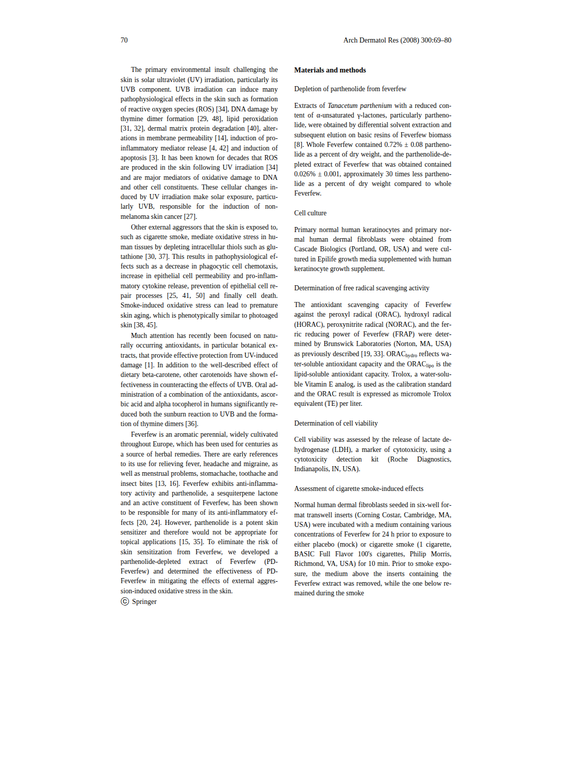70 Arch Dermatol Res (2008) 300:69–80
The primary environmental insult challenging the skin is solar ultraviolet (UV) irradiation, particularly its UVB component. UVB irradiation can induce many pathophysiological effects in the skin such as formation of reactive oxygen species (ROS) [34], DNA damage by thymine dimer formation [29, 48], lipid peroxidation [31, 32], dermal matrix protein degradation [40], alterations in membrane permeability [14], induction of pro-inflammatory mediator release [4, 42] and induction of apoptosis [3]. It has been known for decades that ROS are produced in the skin following UV irradiation [34] and are major mediators of oxidative damage to DNA and other cell constituents. These cellular changes induced by UV irradiation make solar exposure, particularly UVB, responsible for the induction of nonmelanoma skin cancer [27].
Other external aggressors that the skin is exposed to, such as cigarette smoke, mediate oxidative stress in human tissues by depleting intracellular thiols such as glutathione [30, 37]. This results in pathophysiological effects such as a decrease in phagocytic cell chemotaxis, increase in epithelial cell permeability and pro-inflammatory cytokine release, prevention of epithelial cell repair processes [25, 41, 50] and finally cell death. Smoke-induced oxidative stress can lead to premature skin aging, which is phenotypically similar to photoaged skin [38, 45].
Much attention has recently been focused on naturally occurring antioxidants, in particular botanical extracts, that provide effective protection from UV-induced damage [1]. In addition to the well-described effect of dietary beta-carotene, other carotenoids have shown effectiveness in counteracting the effects of UVB. Oral administration of a combination of the antioxidants, ascorbic acid and alpha tocopherol in humans significantly reduced both the sunburn reaction to UVB and the formation of thymine dimers [36].
Feverfew is an aromatic perennial, widely cultivated throughout Europe, which has been used for centuries as a source of herbal remedies. There are early references to its use for relieving fever, headache and migraine, as well as menstrual problems, stomachache, toothache and insect bites [13, 16]. Feverfew exhibits anti-inflammatory activity and parthenolide, a sesquiterpene lactone and an active constituent of Feverfew, has been shown to be responsible for many of its anti-inflammatory effects [20, 24]. However, parthenolide is a potent skin sensitizer and therefore would not be appropriate for topical applications [15, 35]. To eliminate the risk of skin sensitization from Feverfew, we developed a parthenolide-depleted extract of Feverfew (PD-Feverfew) and determined the effectiveness of PD-Feverfew in mitigating the effects of external aggression-induced oxidative stress in the skin.
Materials and methods
Depletion of parthenolide from feverfew
Extracts of Tanacetum parthenium with a reduced content of α-unsaturated γ-lactones, particularly parthenolide, were obtained by differential solvent extraction and subsequent elution on basic resins of Feverfew biomass [8]. Whole Feverfew contained 0.72% ± 0.08 parthenolide as a percent of dry weight, and the parthenolide-depleted extract of Feverfew that was obtained contained 0.026% ± 0.001, approximately 30 times less parthenolide as a percent of dry weight compared to whole Feverfew.
Cell culture
Primary normal human keratinocytes and primary normal human dermal fibroblasts were obtained from Cascade Biologics (Portland, OR, USA) and were cultured in Epilife growth media supplemented with human keratinocyte growth supplement.
Determination of free radical scavenging activity
The antioxidant scavenging capacity of Feverfew against the peroxyl radical (ORAC), hydroxyl radical (HORAC), peroxynitrite radical (NORAC), and the ferric reducing power of Feverfew (FRAP) were determined by Brunswick Laboratories (Norton, MA, USA) as previously described [19, 33]. ORAChydro reflects water-soluble antioxidant capacity and the ORAClipo is the lipid-soluble antioxidant capacity. Trolox, a water-soluble Vitamin E analog, is used as the calibration standard and the ORAC result is expressed as micromole Trolox equivalent (TE) per liter.
Determination of cell viability
Cell viability was assessed by the release of lactate dehydrogenase (LDH), a marker of cytotoxicity, using a cytotoxicity detection kit (Roche Diagnostics, Indianapolis, IN, USA).
Assessment of cigarette smoke-induced effects
Normal human dermal fibroblasts seeded in six-well format transwell inserts (Corning Costar, Cambridge, MA, USA) were incubated with a medium containing various concentrations of Feverfew for 24 h prior to exposure to either placebo (mock) or cigarette smoke (1 cigarette, BASIC Full Flavor 100's cigarettes, Philip Morris, Richmond, VA, USA) for 10 min. Prior to smoke exposure, the medium above the inserts containing the Feverfew extract was removed, while the one below remained during the smoke
ⓒ Springer